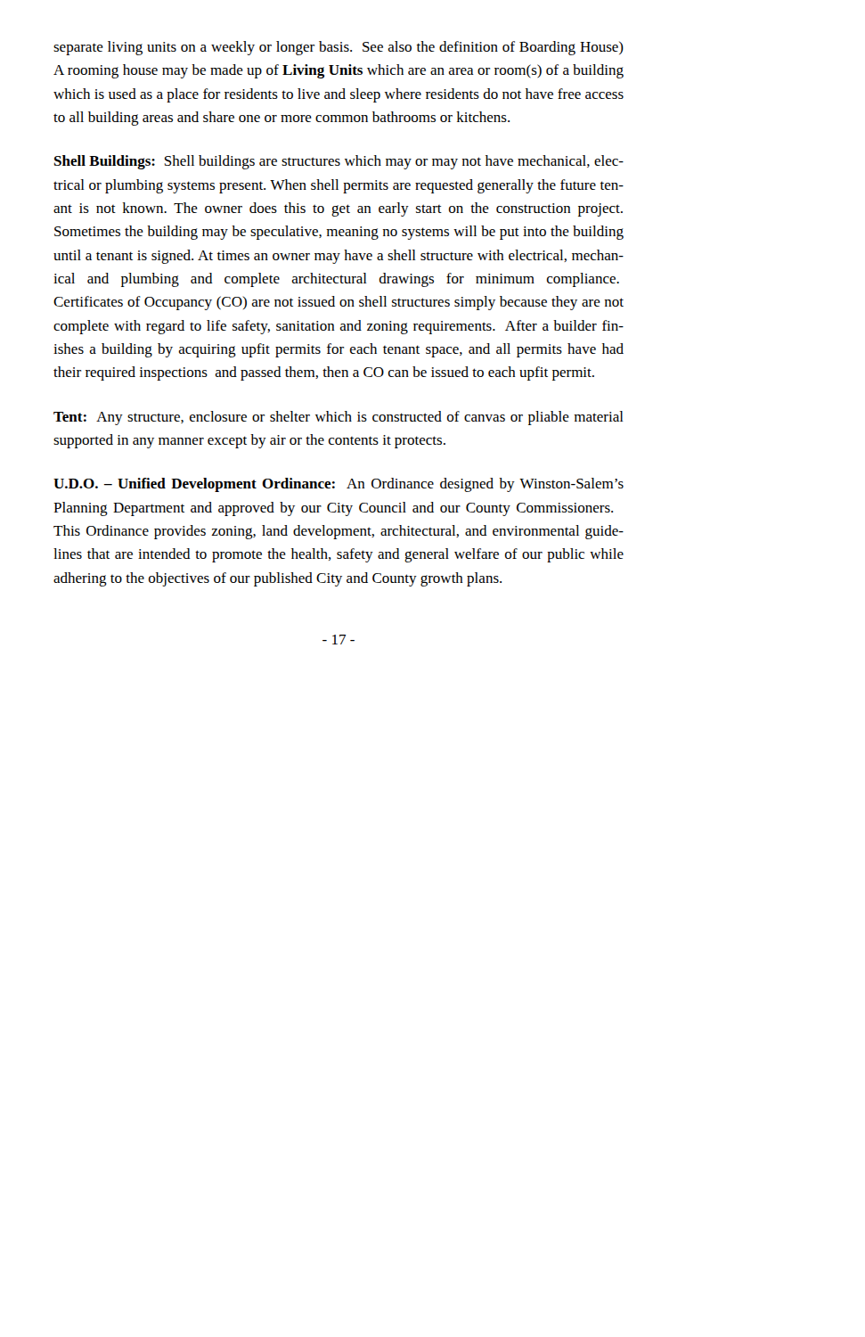separate living units on a weekly or longer basis. See also the definition of Boarding House) A rooming house may be made up of Living Units which are an area or room(s) of a building which is used as a place for residents to live and sleep where residents do not have free access to all building areas and share one or more common bathrooms or kitchens.
Shell Buildings: Shell buildings are structures which may or may not have mechanical, electrical or plumbing systems present. When shell permits are requested generally the future tenant is not known. The owner does this to get an early start on the construction project. Sometimes the building may be speculative, meaning no systems will be put into the building until a tenant is signed. At times an owner may have a shell structure with electrical, mechanical and plumbing and complete architectural drawings for minimum compliance. Certificates of Occupancy (CO) are not issued on shell structures simply because they are not complete with regard to life safety, sanitation and zoning requirements. After a builder finishes a building by acquiring upfit permits for each tenant space, and all permits have had their required inspections and passed them, then a CO can be issued to each upfit permit.
Tent: Any structure, enclosure or shelter which is constructed of canvas or pliable material supported in any manner except by air or the contents it protects.
U.D.O. – Unified Development Ordinance: An Ordinance designed by Winston-Salem’s Planning Department and approved by our City Council and our County Commissioners. This Ordinance provides zoning, land development, architectural, and environmental guidelines that are intended to promote the health, safety and general welfare of our public while adhering to the objectives of our published City and County growth plans.
- 17 -